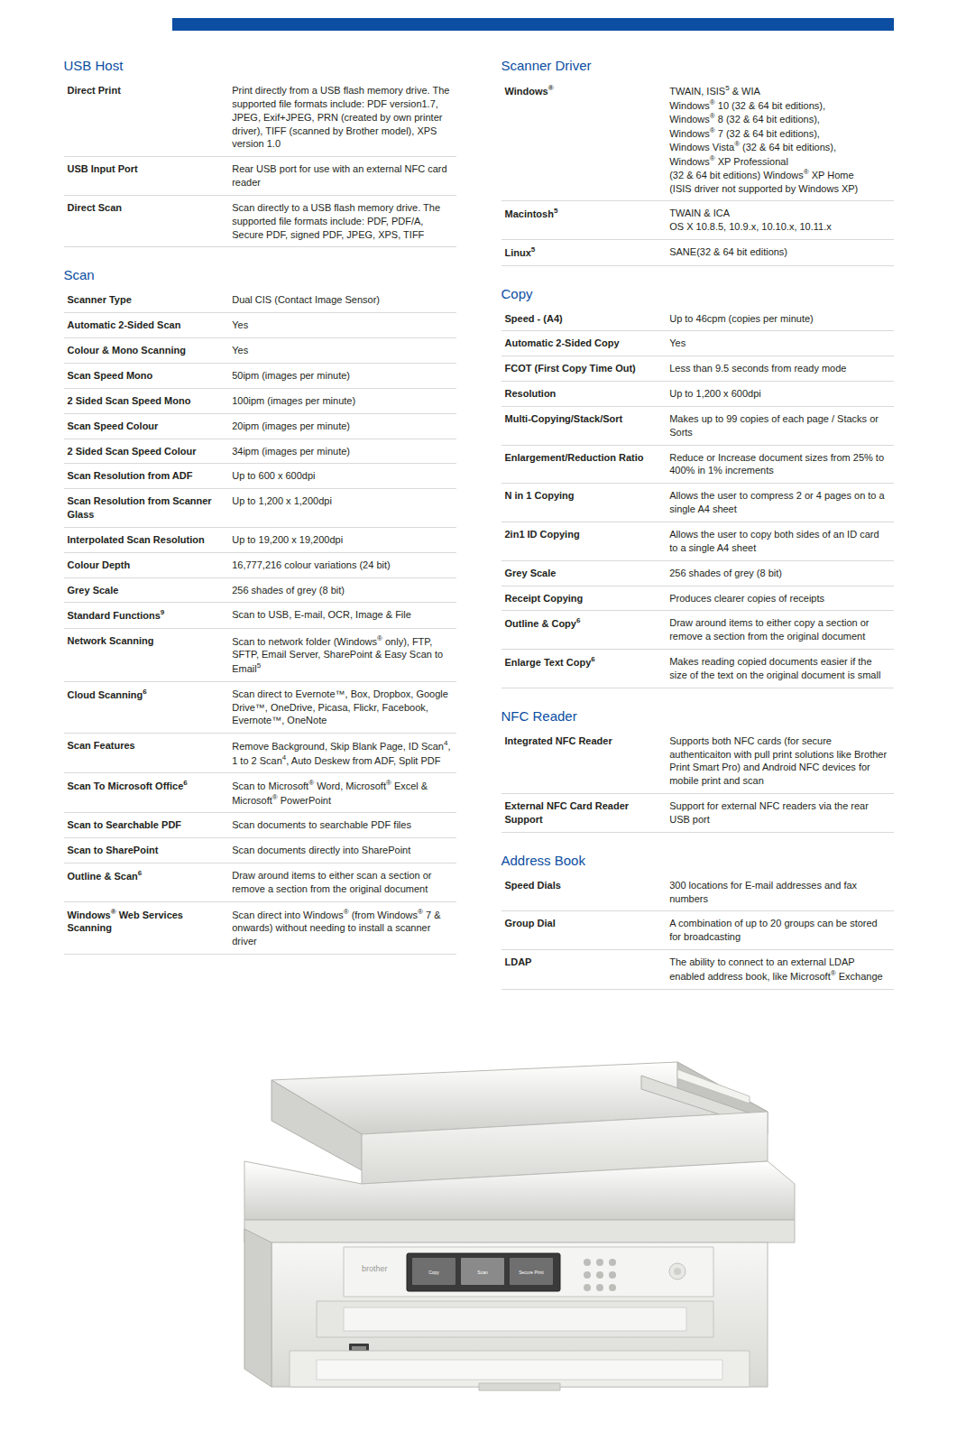USB Host
| Direct Print | Print directly from a USB flash memory drive. The supported file formats include: PDF version1.7, JPEG, Exif+JPEG, PRN (created by own printer driver), TIFF (scanned by Brother model), XPS version 1.0 |
| USB Input Port | Rear USB port for use with an external NFC card reader |
| Direct Scan | Scan directly to a USB flash memory drive. The supported file formats include: PDF, PDF/A, Secure PDF, signed PDF, JPEG, XPS, TIFF |
Scan
| Scanner Type | Dual CIS (Contact Image Sensor) |
| Automatic 2-Sided Scan | Yes |
| Colour & Mono Scanning | Yes |
| Scan Speed Mono | 50ipm (images per minute) |
| 2 Sided Scan Speed Mono | 100ipm (images per minute) |
| Scan Speed Colour | 20ipm (images per minute) |
| 2 Sided Scan Speed Colour | 34ipm (images per minute) |
| Scan Resolution from ADF | Up to 600 x 600dpi |
| Scan Resolution from Scanner Glass | Up to 1,200 x 1,200dpi |
| Interpolated Scan Resolution | Up to 19,200 x 19,200dpi |
| Colour Depth | 16,777,216 colour variations (24 bit) |
| Grey Scale | 256 shades of grey (8 bit) |
| Standard Functions 9 | Scan to USB, E-mail, OCR, Image & File |
| Network Scanning | Scan to network folder (Windows ® only), FTP, SFTP, Email Server, SharePoint & Easy Scan to Email 5 |
| Cloud Scanning 6 | Scan direct to Evernote™, Box, Dropbox, Google Drive™, OneDrive, Picasa, Flickr, Facebook, Evernote™, OneNote |
| Scan Features | Remove Background, Skip Blank Page, ID Scan 4 , 1 to 2 Scan 4 , Auto Deskew from ADF, Split PDF |
| Scan To Microsoft Office 6 | Scan to Microsoft ® Word, Microsoft ® Excel & Microsoft ® PowerPoint |
| Scan to Searchable PDF | Scan documents to searchable PDF files |
| Scan to SharePoint | Scan documents directly into SharePoint |
| Outline & Scan 6 | Draw around items to either scan a section or remove a section from the original document |
| Windows ® Web Services Scanning | Scan direct into Windows ® (from Windows ® 7 & onwards) without needing to install a scanner driver |
Scanner Driver
| Windows ® | TWAIN, ISIS 5 & WIA Windows ® 10 (32 & 64 bit editions), Windows ® 8 (32 & 64 bit editions), Windows ® 7 (32 & 64 bit editions), Windows Vista ® (32 & 64 bit editions), Windows ® XP Professional (32 & 64 bit editions) Windows ® XP Home (ISIS driver not supported by Windows XP) |
| Macintosh 5 | TWAIN & ICA OS X 10.8.5, 10.9.x, 10.10.x, 10.11.x |
| Linux 5 | SANE(32 & 64 bit editions) |
Copy
| Speed - (A4) | Up to 46cpm (copies per minute) |
| Automatic 2-Sided Copy | Yes |
| FCOT (First Copy Time Out) | Less than 9.5 seconds from ready mode |
| Resolution | Up to 1,200 x 600dpi |
| Multi-Copying/Stack/Sort | Makes up to 99 copies of each page / Stacks or Sorts |
| Enlargement/Reduction Ratio | Reduce or Increase document sizes from 25% to 400% in 1% increments |
| N in 1 Copying | Allows the user to compress 2 or 4 pages on to a single A4 sheet |
| 2in1 ID Copying | Allows the user to copy both sides of an ID card to a single A4 sheet |
| Grey Scale | 256 shades of grey (8 bit) |
| Receipt Copying | Produces clearer copies of receipts |
| Outline & Copy 6 | Draw around items to either copy a section or remove a section from the original document |
| Enlarge Text Copy 6 | Makes reading copied documents easier if the size of the text on the original document is small |
NFC Reader
| Integrated NFC Reader | Supports both NFC cards (for secure authenticaiton with pull print solutions like Brother Print Smart Pro) and Android NFC devices for mobile print and scan |
| External NFC Card Reader Support | Support for external NFC readers via the rear USB port |
Address Book
| Speed Dials | 300 locations for E-mail addresses and fax numbers |
| Group Dial | A combination of up to 20 groups can be stored for broadcasting |
| LDAP | The ability to connect to an external LDAP enabled address book, like Microsoft ® Exchange |
Copy Scan Secure Print brother